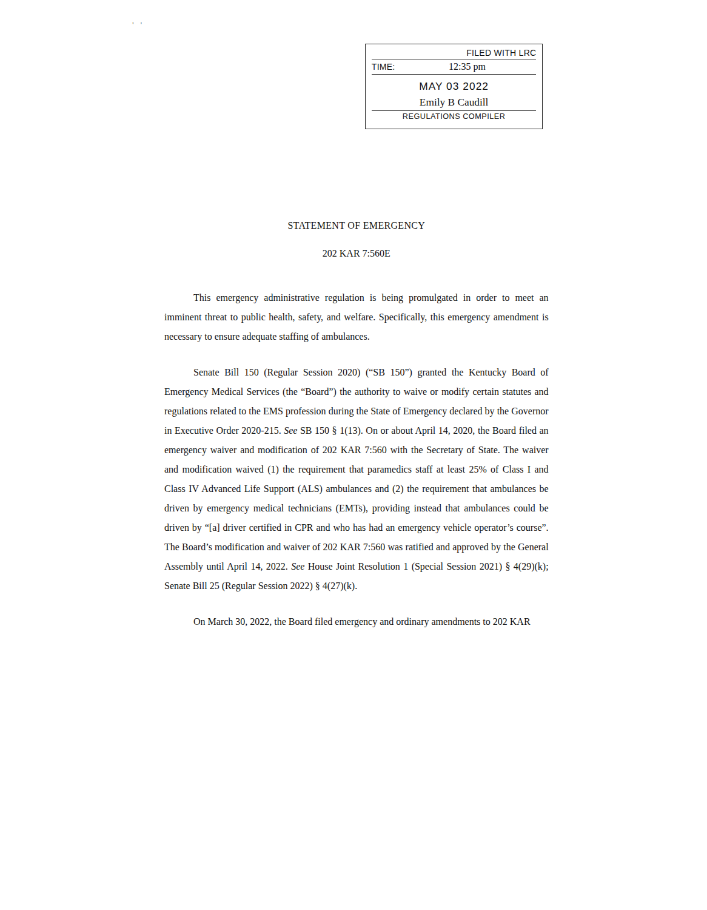' '
FILED WITH LRC
TIME: 12:35 pm
MAY 03 2022
Emily B Caudill
REGULATIONS COMPILER
STATEMENT OF EMERGENCY
202 KAR 7:560E
This emergency administrative regulation is being promulgated in order to meet an imminent threat to public health, safety, and welfare. Specifically, this emergency amendment is necessary to ensure adequate staffing of ambulances.
Senate Bill 150 (Regular Session 2020) (“SB 150”) granted the Kentucky Board of Emergency Medical Services (the “Board”) the authority to waive or modify certain statutes and regulations related to the EMS profession during the State of Emergency declared by the Governor in Executive Order 2020-215. See SB 150 § 1(13). On or about April 14, 2020, the Board filed an emergency waiver and modification of 202 KAR 7:560 with the Secretary of State. The waiver and modification waived (1) the requirement that paramedics staff at least 25% of Class I and Class IV Advanced Life Support (ALS) ambulances and (2) the requirement that ambulances be driven by emergency medical technicians (EMTs), providing instead that ambulances could be driven by “[a] driver certified in CPR and who has had an emergency vehicle operator’s course”. The Board’s modification and waiver of 202 KAR 7:560 was ratified and approved by the General Assembly until April 14, 2022. See House Joint Resolution 1 (Special Session 2021) § 4(29)(k); Senate Bill 25 (Regular Session 2022) § 4(27)(k).
On March 30, 2022, the Board filed emergency and ordinary amendments to 202 KAR